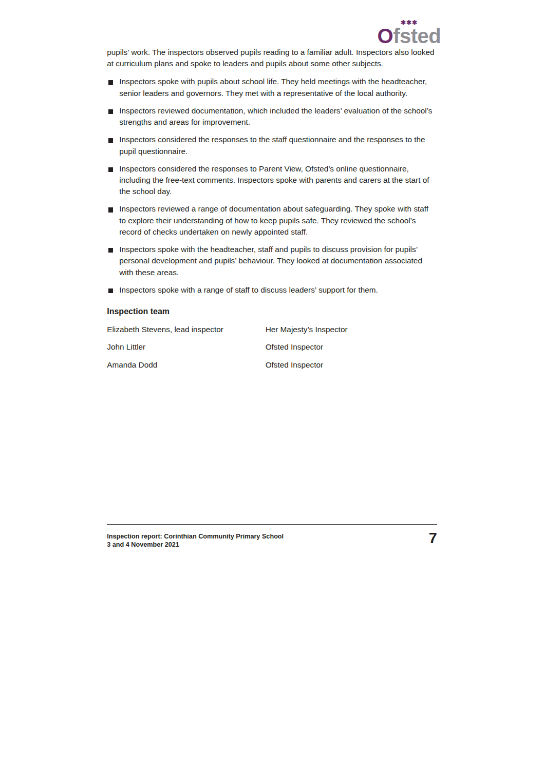✱✱✱
Ofsted
pupils’ work. The inspectors observed pupils reading to a familiar adult. Inspectors also looked at curriculum plans and spoke to leaders and pupils about some other subjects.
Inspectors spoke with pupils about school life. They held meetings with the headteacher, senior leaders and governors. They met with a representative of the local authority.
Inspectors reviewed documentation, which included the leaders’ evaluation of the school’s strengths and areas for improvement.
Inspectors considered the responses to the staff questionnaire and the responses to the pupil questionnaire.
Inspectors considered the responses to Parent View, Ofsted’s online questionnaire, including the free-text comments. Inspectors spoke with parents and carers at the start of the school day.
Inspectors reviewed a range of documentation about safeguarding. They spoke with staff to explore their understanding of how to keep pupils safe. They reviewed the school’s record of checks undertaken on newly appointed staff.
Inspectors spoke with the headteacher, staff and pupils to discuss provision for pupils’ personal development and pupils’ behaviour. They looked at documentation associated with these areas.
Inspectors spoke with a range of staff to discuss leaders’ support for them.
Inspection team
| Elizabeth Stevens, lead inspector | Her Majesty’s Inspector |
| John Littler | Ofsted Inspector |
| Amanda Dodd | Ofsted Inspector |
Inspection report: Corinthian Community Primary School
3 and 4 November 2021
7